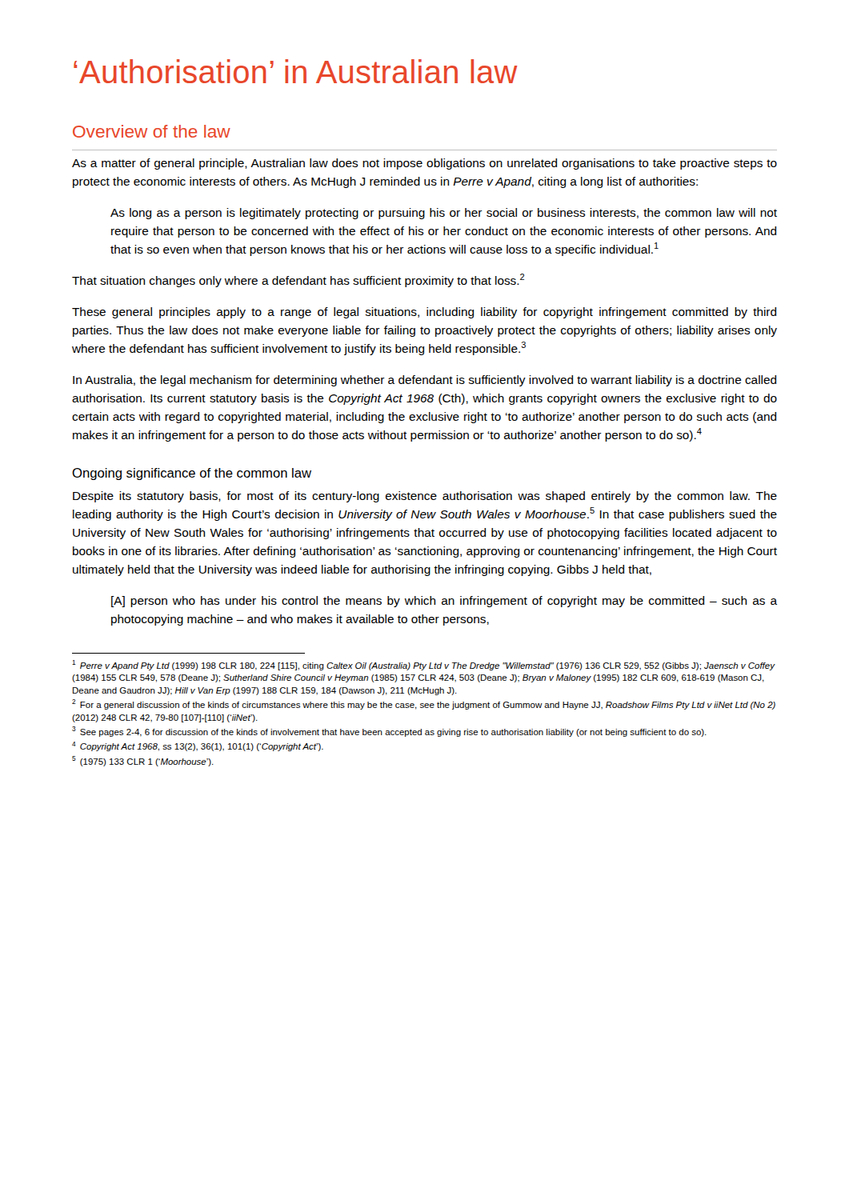‘Authorisation’ in Australian law
Overview of the law
As a matter of general principle, Australian law does not impose obligations on unrelated organisations to take proactive steps to protect the economic interests of others. As McHugh J reminded us in Perre v Apand, citing a long list of authorities:
As long as a person is legitimately protecting or pursuing his or her social or business interests, the common law will not require that person to be concerned with the effect of his or her conduct on the economic interests of other persons. And that is so even when that person knows that his or her actions will cause loss to a specific individual.1
That situation changes only where a defendant has sufficient proximity to that loss.2
These general principles apply to a range of legal situations, including liability for copyright infringement committed by third parties. Thus the law does not make everyone liable for failing to proactively protect the copyrights of others; liability arises only where the defendant has sufficient involvement to justify its being held responsible.3
In Australia, the legal mechanism for determining whether a defendant is sufficiently involved to warrant liability is a doctrine called authorisation. Its current statutory basis is the Copyright Act 1968 (Cth), which grants copyright owners the exclusive right to do certain acts with regard to copyrighted material, including the exclusive right to ‘to authorize’ another person to do such acts (and makes it an infringement for a person to do those acts without permission or ‘to authorize’ another person to do so).4
Ongoing significance of the common law
Despite its statutory basis, for most of its century-long existence authorisation was shaped entirely by the common law. The leading authority is the High Court’s decision in University of New South Wales v Moorhouse.5 In that case publishers sued the University of New South Wales for ‘authorising’ infringements that occurred by use of photocopying facilities located adjacent to books in one of its libraries. After defining ‘authorisation’ as ‘sanctioning, approving or countenancing’ infringement, the High Court ultimately held that the University was indeed liable for authorising the infringing copying. Gibbs J held that,
[A] person who has under his control the means by which an infringement of copyright may be committed – such as a photocopying machine – and who makes it available to other persons,
1 Perre v Apand Pty Ltd (1999) 198 CLR 180, 224 [115], citing Caltex Oil (Australia) Pty Ltd v The Dredge "Willemstad" (1976) 136 CLR 529, 552 (Gibbs J); Jaensch v Coffey (1984) 155 CLR 549, 578 (Deane J); Sutherland Shire Council v Heyman (1985) 157 CLR 424, 503 (Deane J); Bryan v Maloney (1995) 182 CLR 609, 618-619 (Mason CJ, Deane and Gaudron JJ); Hill v Van Erp (1997) 188 CLR 159, 184 (Dawson J), 211 (McHugh J).
2 For a general discussion of the kinds of circumstances where this may be the case, see the judgment of Gummow and Hayne JJ, Roadshow Films Pty Ltd v iiNet Ltd (No 2) (2012) 248 CLR 42, 79-80 [107]-[110] (‘iiNet’).
3 See pages 2-4, 6 for discussion of the kinds of involvement that have been accepted as giving rise to authorisation liability (or not being sufficient to do so).
4 Copyright Act 1968, ss 13(2), 36(1), 101(1) (‘Copyright Act’).
5 (1975) 133 CLR 1 (‘Moorhouse’).